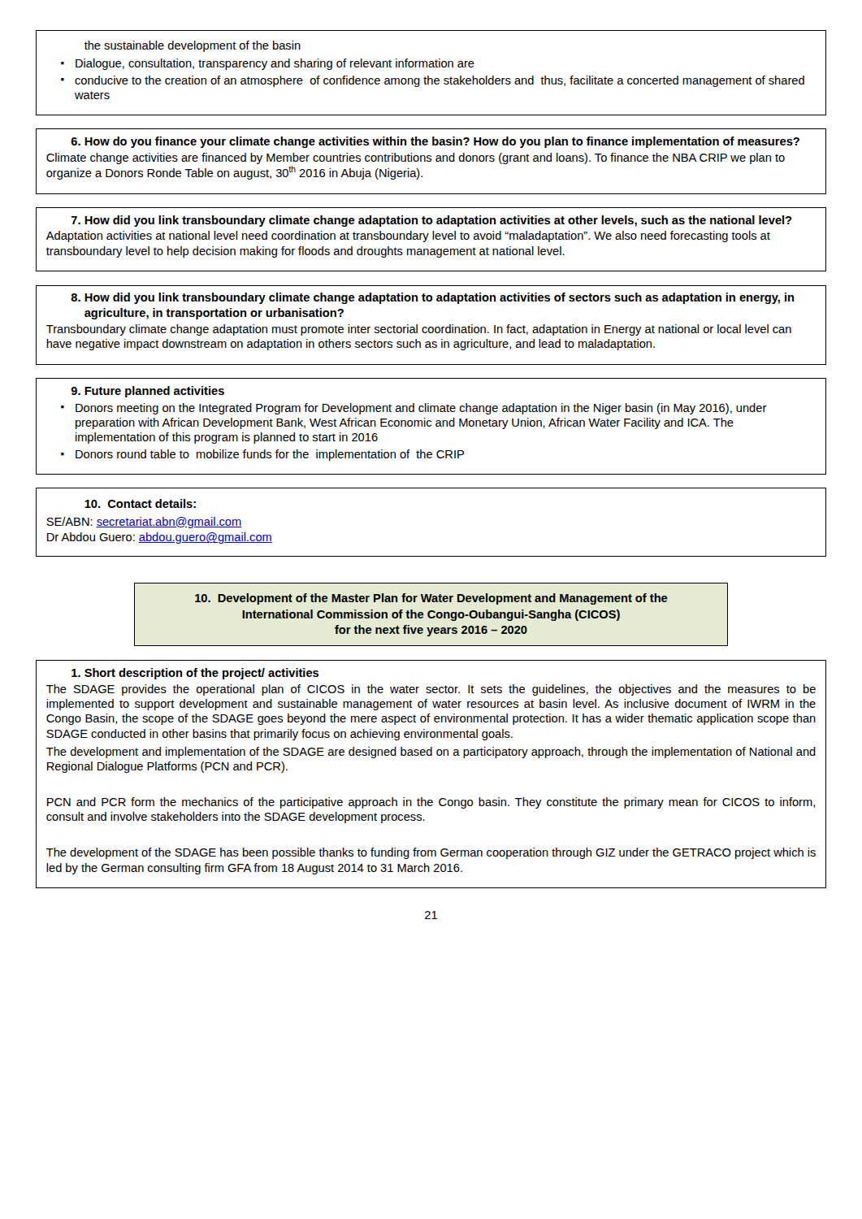the sustainable development of the basin
Dialogue, consultation, transparency and sharing of relevant information are
conducive to the creation of an atmosphere of confidence among the stakeholders and thus, facilitate a concerted management of shared waters
How do you finance your climate change activities within the basin? How do you plan to finance implementation of measures?
Climate change activities are financed by Member countries contributions and donors (grant and loans). To finance the NBA CRIP we plan to organize a Donors Ronde Table on august, 30th 2016 in Abuja (Nigeria).
How did you link transboundary climate change adaptation to adaptation activities at other levels, such as the national level?
Adaptation activities at national level need coordination at transboundary level to avoid “maladaptation”. We also need forecasting tools at transboundary level to help decision making for floods and droughts management at national level.
How did you link transboundary climate change adaptation to adaptation activities of sectors such as adaptation in energy, in agriculture, in transportation or urbanisation?
Transboundary climate change adaptation must promote inter sectorial coordination. In fact, adaptation in Energy at national or local level can have negative impact downstream on adaptation in others sectors such as in agriculture, and lead to maladaptation.
Future planned activities
Donors meeting on the Integrated Program for Development and climate change adaptation in the Niger basin (in May 2016), under preparation with African Development Bank, West African Economic and Monetary Union, African Water Facility and ICA. The implementation of this program is planned to start in 2016
Donors round table to mobilize funds for the implementation of the CRIP
10. Contact details:
SE/ABN: secretariat.abn@gmail.com
Dr Abdou Guero: abdou.guero@gmail.com
10. Development of the Master Plan for Water Development and Management of the
International Commission of the Congo-Oubangui-Sangha (CICOS)
for the next five years 2016 – 2020
Short description of the project/ activities
The SDAGE provides the operational plan of CICOS in the water sector. It sets the guidelines, the objectives and the measures to be implemented to support development and sustainable management of water resources at basin level. As inclusive document of IWRM in the Congo Basin, the scope of the SDAGE goes beyond the mere aspect of environmental protection. It has a wider thematic application scope than SDAGE conducted in other basins that primarily focus on achieving environmental goals.
The development and implementation of the SDAGE are designed based on a participatory approach, through the implementation of National and Regional Dialogue Platforms (PCN and PCR).
PCN and PCR form the mechanics of the participative approach in the Congo basin. They constitute the primary mean for CICOS to inform, consult and involve stakeholders into the SDAGE development process.
The development of the SDAGE has been possible thanks to funding from German cooperation through GIZ under the GETRACO project which is led by the German consulting firm GFA from 18 August 2014 to 31 March 2016.
21